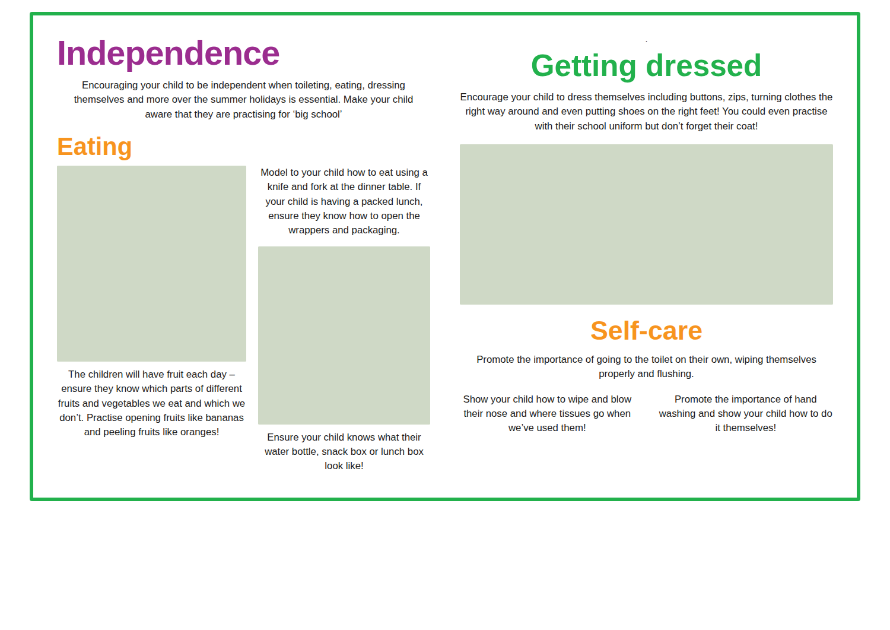Independence
Encouraging your child to be independent when toileting, eating, dressing themselves and more over the summer holidays is essential. Make your child aware that they are practising for ‘big school’
Eating
The children will have fruit each day – ensure they know which parts of different fruits and vegetables we eat and which we don’t. Practise opening fruits like bananas and peeling fruits like oranges!
Model to your child how to eat using a knife and fork at the dinner table. If your child is having a packed lunch, ensure they know how to open the wrappers and packaging.
Ensure your child knows what their water bottle, snack box or lunch box look like!
.
Getting dressed
Encourage your child to dress themselves including buttons, zips, turning clothes the right way around and even putting shoes on the right feet! You could even practise with their school uniform but don’t forget their coat!
Self-care
Promote the importance of going to the toilet on their own, wiping themselves properly and flushing.
Show your child how to wipe and blow their nose and where tissues go when we’ve used them!
Promote the importance of hand washing and show your child how to do it themselves!